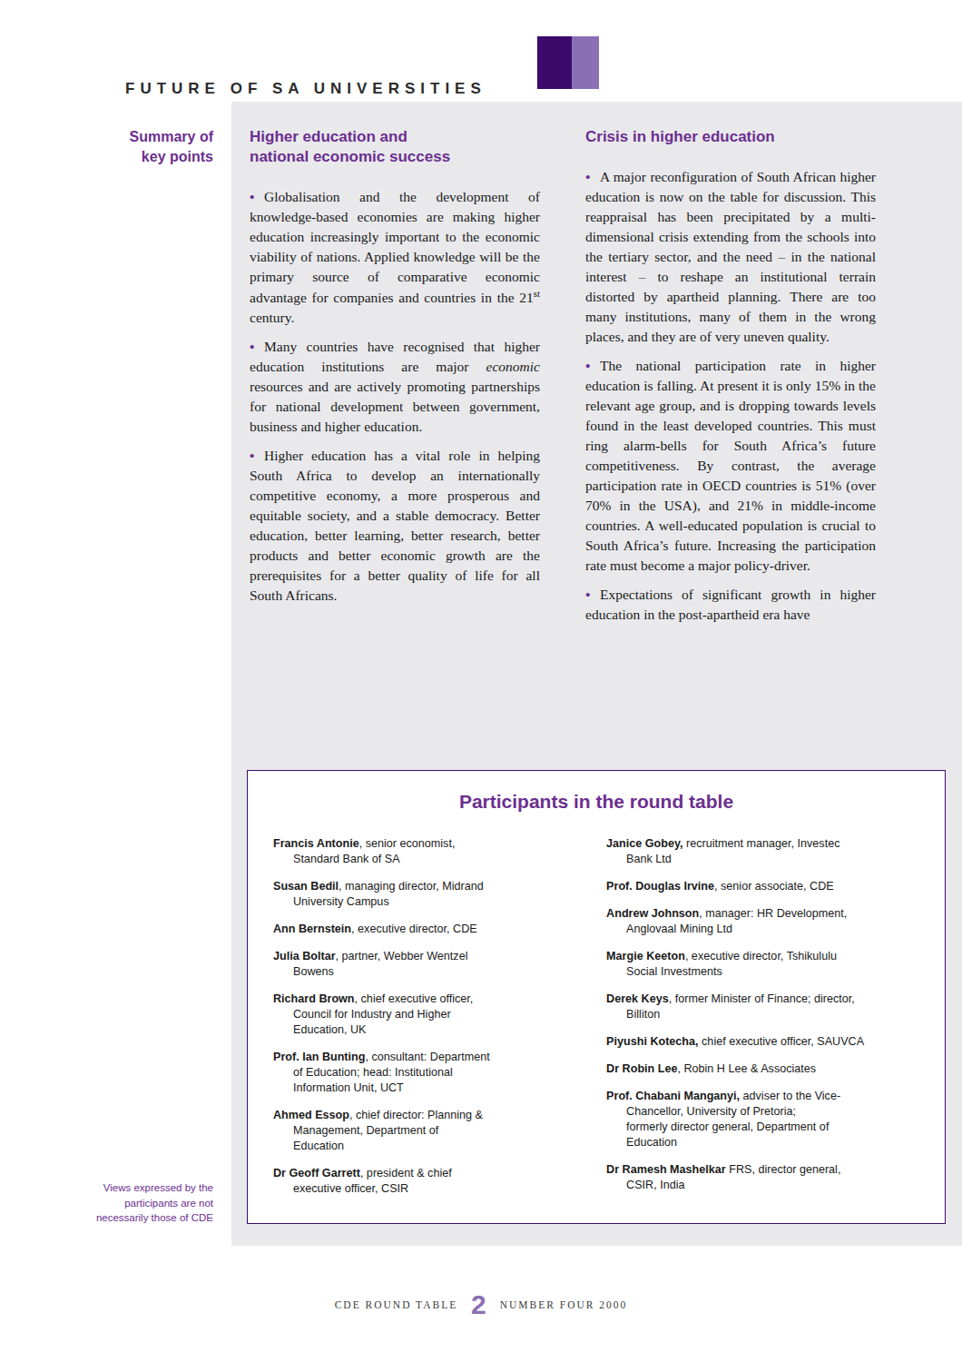FUTURE OF SA UNIVERSITIES
Summary of
key points
Higher education and
national economic success
Globalisation and the development of knowledge-based economies are making higher education increasingly important to the economic viability of nations. Applied knowledge will be the primary source of comparative economic advantage for companies and countries in the 21st century.
Many countries have recognised that higher education institutions are major economic resources and are actively promoting partnerships for national development between government, business and higher education.
Higher education has a vital role in helping South Africa to develop an internationally competitive economy, a more prosperous and equitable society, and a stable democracy. Better education, better learning, better research, better products and better economic growth are the prerequisites for a better quality of life for all South Africans.
Crisis in higher education
A major reconfiguration of South African higher education is now on the table for discussion. This reappraisal has been precipitated by a multi-dimensional crisis extending from the schools into the tertiary sector, and the need – in the national interest – to reshape an institutional terrain distorted by apartheid planning. There are too many institutions, many of them in the wrong places, and they are of very uneven quality.
The national participation rate in higher education is falling. At present it is only 15% in the relevant age group, and is dropping towards levels found in the least developed countries. This must ring alarm-bells for South Africa’s future competitiveness. By contrast, the average participation rate in OECD countries is 51% (over 70% in the USA), and 21% in middle-income countries. A well-educated population is crucial to South Africa’s future. Increasing the participation rate must become a major policy-driver.
Expectations of significant growth in higher education in the post-apartheid era have
Participants in the round table
Francis Antonie, senior economist,Standard Bank of SA
Susan Bedil, managing director, MidrandUniversity Campus
Ann Bernstein, executive director, CDE
Julia Boltar, partner, Webber WentzelBowens
Richard Brown, chief executive officer,Council for Industry and Higher Education, UK
Prof. Ian Bunting, consultant: Departmentof Education; head: Institutional Information Unit, UCT
Ahmed Essop, chief director: Planning &Management, Department of Education
Dr Geoff Garrett, president & chiefexecutive officer, CSIR
Janice Gobey, recruitment manager, InvestecBank Ltd
Prof. Douglas Irvine, senior associate, CDE
Andrew Johnson, manager: HR Development,Anglovaal Mining Ltd
Margie Keeton, executive director, TshikululuSocial Investments
Derek Keys, former Minister of Finance; director,Billiton
Piyushi Kotecha, chief executive officer, SAUVCA
Dr Robin Lee, Robin H Lee & Associates
Prof. Chabani Manganyi, adviser to the Vice-Chancellor, University of Pretoria; formerly director general, Department of Education
Dr Ramesh Mashelkar FRS, director general,CSIR, India
Views expressed by the
participants are not
necessarily those of CDE
CDE ROUND TABLE 2 NUMBER FOUR 2000